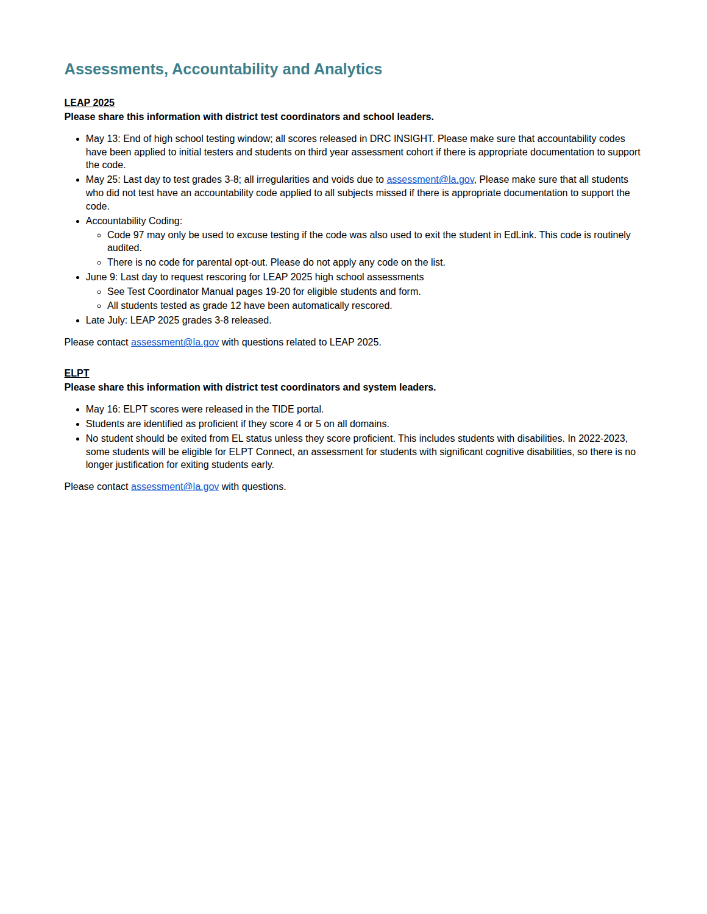Assessments, Accountability and Analytics
LEAP 2025
Please share this information with district test coordinators and school leaders.
May 13: End of high school testing window; all scores released in DRC INSIGHT. Please make sure that accountability codes have been applied to initial testers and students on third year assessment cohort if there is appropriate documentation to support the code.
May 25: Last day to test grades 3-8; all irregularities and voids due to assessment@la.gov, Please make sure that all students who did not test have an accountability code applied to all subjects missed if there is appropriate documentation to support the code.
Accountability Coding:
Code 97 may only be used to excuse testing if the code was also used to exit the student in EdLink. This code is routinely audited.
There is no code for parental opt-out. Please do not apply any code on the list.
June 9: Last day to request rescoring for LEAP 2025 high school assessments
See Test Coordinator Manual pages 19-20 for eligible students and form.
All students tested as grade 12 have been automatically rescored.
Late July: LEAP 2025 grades 3-8 released.
Please contact assessment@la.gov with questions related to LEAP 2025.
ELPT
Please share this information with district test coordinators and system leaders.
May 16: ELPT scores were released in the TIDE portal.
Students are identified as proficient if they score 4 or 5 on all domains.
No student should be exited from EL status unless they score proficient. This includes students with disabilities. In 2022-2023, some students will be eligible for ELPT Connect, an assessment for students with significant cognitive disabilities, so there is no longer justification for exiting students early.
Please contact assessment@la.gov with questions.